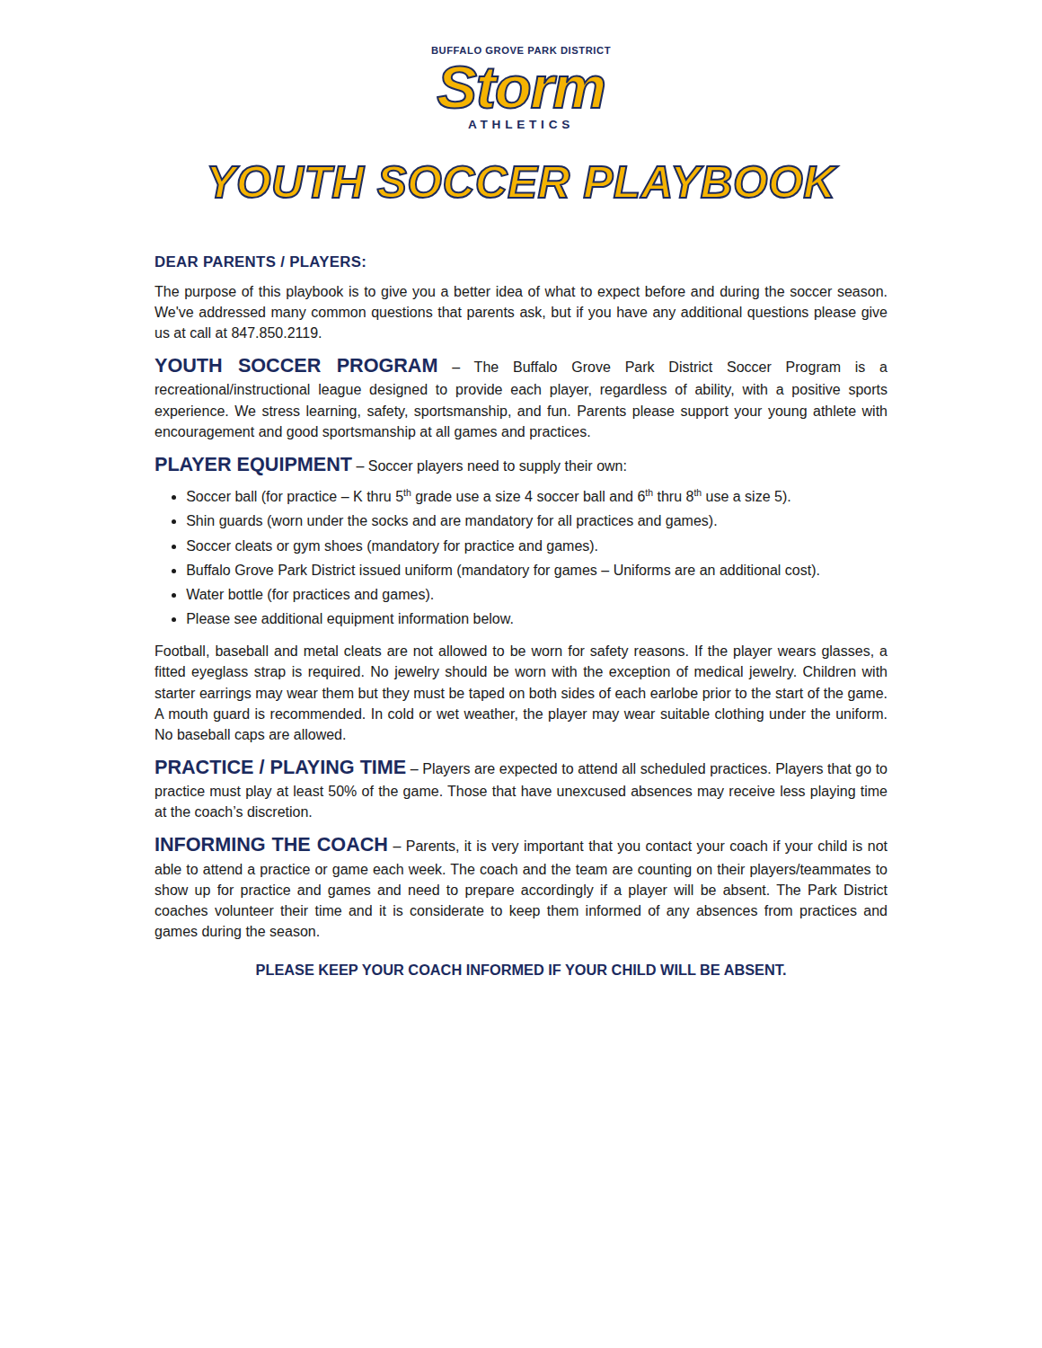Buffalo Grove Park District
Storm
Athletics
Youth Soccer Playbook
Dear Parents / Players:
The purpose of this playbook is to give you a better idea of what to expect before and during the soccer season. We've addressed many common questions that parents ask, but if you have any additional questions please give us at call at 847.850.2119.
Youth Soccer Program – The Buffalo Grove Park District Soccer Program is a recreational/instructional league designed to provide each player, regardless of ability, with a positive sports experience. We stress learning, safety, sportsmanship, and fun. Parents please support your young athlete with encouragement and good sportsmanship at all games and practices.
Player Equipment – Soccer players need to supply their own:
Soccer ball (for practice – K thru 5th grade use a size 4 soccer ball and 6th thru 8th use a size 5).
Shin guards (worn under the socks and are mandatory for all practices and games).
Soccer cleats or gym shoes (mandatory for practice and games).
Buffalo Grove Park District issued uniform (mandatory for games – Uniforms are an additional cost).
Water bottle (for practices and games).
Please see additional equipment information below.
Football, baseball and metal cleats are not allowed to be worn for safety reasons. If the player wears glasses, a fitted eyeglass strap is required. No jewelry should be worn with the exception of medical jewelry. Children with starter earrings may wear them but they must be taped on both sides of each earlobe prior to the start of the game. A mouth guard is recommended. In cold or wet weather, the player may wear suitable clothing under the uniform. No baseball caps are allowed.
Practice / Playing Time – Players are expected to attend all scheduled practices. Players that go to practice must play at least 50% of the game. Those that have unexcused absences may receive less playing time at the coach’s discretion.
Informing the Coach – Parents, it is very important that you contact your coach if your child is not able to attend a practice or game each week. The coach and the team are counting on their players/teammates to show up for practice and games and need to prepare accordingly if a player will be absent. The Park District coaches volunteer their time and it is considerate to keep them informed of any absences from practices and games during the season.
Please keep your coach informed if your child will be absent.